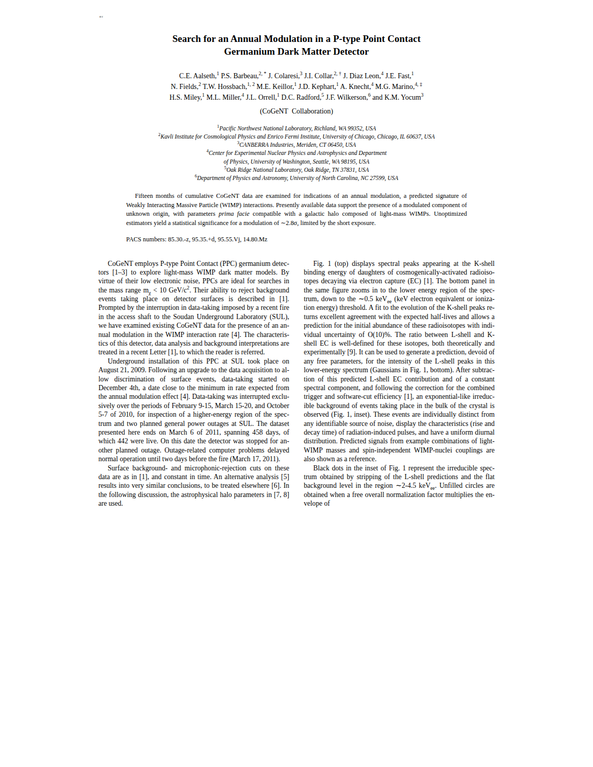“‘
Search for an Annual Modulation in a P-type Point Contact
Germanium Dark Matter Detector
C.E. Aalseth,1 P.S. Barbeau,2, * J. Colaresi,3 J.I. Collar,2, † J. Diaz Leon,4 J.E. Fast,1
N. Fields,2 T.W. Hossbach,1, 2 M.E. Keillor,1 J.D. Kephart,1 A. Knecht,4 M.G. Marino,4, ‡
H.S. Miley,1 M.L. Miller,4 J.L. Orrell,1 D.C. Radford,5 J.F. Wilkerson,6 and K.M. Yocum3
(CoGeNT Collaboration)
1Pacific Northwest National Laboratory, Richland, WA 99352, USA
2Kavli Institute for Cosmological Physics and Enrico Fermi Institute, University of Chicago, Chicago, IL 60637, USA
3CANBERRA Industries, Meriden, CT 06450, USA
4Center for Experimental Nuclear Physics and Astrophysics and Department
of Physics, University of Washington, Seattle, WA 98195, USA
5Oak Ridge National Laboratory, Oak Ridge, TN 37831, USA
6Department of Physics and Astronomy, University of North Carolina, NC 27599, USA
Fifteen months of cumulative CoGeNT data are examined for indications of an annual modulation, a predicted signature of Weakly Interacting Massive Particle (WIMP) interactions. Presently available data support the presence of a modulated component of unknown origin, with parameters prima facie compatible with a galactic halo composed of light-mass WIMPs. Unoptimized estimators yield a statistical significance for a modulation of ∼2.8σ, limited by the short exposure.
PACS numbers: 85.30.-z, 95.35.+d, 95.55.Vj, 14.80.Mz
CoGeNT employs P-type Point Contact (PPC) germanium detectors [1–3] to explore light-mass WIMP dark matter models. By virtue of their low electronic noise, PPCs are ideal for searches in the mass range mχ < 10 GeV/c2. Their ability to reject background events taking place on detector surfaces is described in [1]. Prompted by the interruption in data-taking imposed by a recent fire in the access shaft to the Soudan Underground Laboratory (SUL), we have examined existing CoGeNT data for the presence of an annual modulation in the WIMP interaction rate [4]. The characteristics of this detector, data analysis and background interpretations are treated in a recent Letter [1], to which the reader is referred.
Underground installation of this PPC at SUL took place on August 21, 2009. Following an upgrade to the data acquisition to allow discrimination of surface events, data-taking started on December 4th, a date close to the minimum in rate expected from the annual modulation effect [4]. Data-taking was interrupted exclusively over the periods of February 9-15, March 15-20, and October 5-7 of 2010, for inspection of a higher-energy region of the spectrum and two planned general power outages at SUL. The dataset presented here ends on March 6 of 2011, spanning 458 days, of which 442 were live. On this date the detector was stopped for another planned outage. Outage-related computer problems delayed normal operation until two days before the fire (March 17, 2011).
Surface background- and microphonic-rejection cuts on these data are as in [1], and constant in time. An alternative analysis [5] results into very similar conclusions, to be treated elsewhere [6]. In the following discussion, the astrophysical halo parameters in [7, 8] are used.
Fig. 1 (top) displays spectral peaks appearing at the K-shell binding energy of daughters of cosmogenically-activated radioisotopes decaying via electron capture (EC) [1]. The bottom panel in the same figure zooms in to the lower energy region of the spectrum, down to the ∼0.5 keVee (keV electron equivalent or ionization energy) threshold. A fit to the evolution of the K-shell peaks returns excellent agreement with the expected half-lives and allows a prediction for the initial abundance of these radioisotopes with individual uncertainty of O(10)%. The ratio between L-shell and K-shell EC is well-defined for these isotopes, both theoretically and experimentally [9]. It can be used to generate a prediction, devoid of any free parameters, for the intensity of the L-shell peaks in this lower-energy spectrum (Gaussians in Fig. 1, bottom). After subtraction of this predicted L-shell EC contribution and of a constant spectral component, and following the correction for the combined trigger and software-cut efficiency [1], an exponential-like irreducible background of events taking place in the bulk of the crystal is observed (Fig. 1, inset). These events are individually distinct from any identifiable source of noise, display the characteristics (rise and decay time) of radiation-induced pulses, and have a uniform diurnal distribution. Predicted signals from example combinations of light-WIMP masses and spin-independent WIMP-nuclei couplings are also shown as a reference.
Black dots in the inset of Fig. 1 represent the irreducible spectrum obtained by stripping of the L-shell predictions and the flat background level in the region ∼2-4.5 keVee. Unfilled circles are obtained when a free overall normalization factor multiplies the envelope of